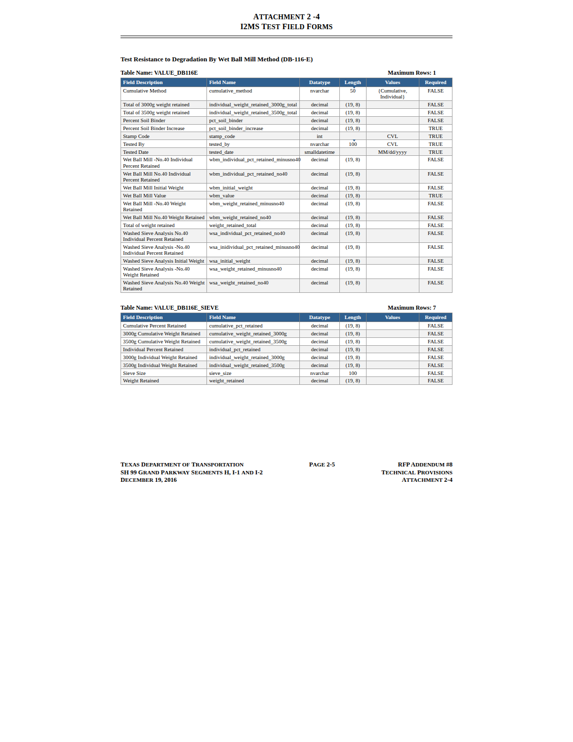ATTACHMENT 2 -4
I2MS TEST FIELD FORMS
Test Resistance to Degradation By Wet Ball Mill Method (DB-116-E)
Table Name: VALUE_DB116E
Maximum Rows: 1
| Field Description | Field Name | Datatype | Length | Values | Required |
| --- | --- | --- | --- | --- | --- |
| Cumulative Method | cumulative_method | nvarchar | 50 | {Cumulative, Individual} | FALSE |
| Total of 3000g weight retained | individual_weight_retained_3000g_total | decimal | (19, 8) | | FALSE |
| Total of 3500g weight retained | individual_weight_retained_3500g_total | decimal | (19, 8) | | FALSE |
| Percent Soil Binder | pct_soil_binder | decimal | (19, 8) | | FALSE |
| Percent Soil Binder Increase | pct_soil_binder_increase | decimal | (19, 8) | | TRUE |
| Stamp Code | stamp_code | int | | CVL | TRUE |
| Tested By | tested_by | nvarchar | 100 | CVL | TRUE |
| Tested Date | tested_date | smalldatetime | | MM/dd/yyyy | TRUE |
| Wet Ball Mill -No.40 Individual Percent Retained | wbm_individual_pct_retained_minusno40 | decimal | (19, 8) | | FALSE |
| Wet Ball Mill No.40 Individual Percent Retained | wbm_individual_pct_retained_no40 | decimal | (19, 8) | | FALSE |
| Wet Ball Mill Initial Weight | wbm_initial_weight | decimal | (19, 8) | | FALSE |
| Wet Ball Mill Value | wbm_value | decimal | (19, 8) | | TRUE |
| Wet Ball Mill -No.40 Weight Retained | wbm_weight_retained_minusno40 | decimal | (19, 8) | | FALSE |
| Wet Ball Mill No.40 Weight Retained | wbm_weight_retained_no40 | decimal | (19, 8) | | FALSE |
| Total of weight retained | weight_retained_total | decimal | (19, 8) | | FALSE |
| Washed Sieve Analysis No.40 Individual Percent Retained | wsa_individual_pct_retained_no40 | decimal | (19, 8) | | FALSE |
| Washed Sieve Analysis -No.40 Individual Percent Retained | wsa_inidividual_pct_retained_minusno40 | decimal | (19, 8) | | FALSE |
| Washed Sieve Analysis Initial Weight | wsa_initial_weight | decimal | (19, 8) | | FALSE |
| Washed Sieve Analysis -No.40 Weight Retained | wsa_weight_retained_minusno40 | decimal | (19, 8) | | FALSE |
| Washed Sieve Analysis No.40 Weight Retained | wsa_weight_retained_no40 | decimal | (19, 8) | | FALSE |
Table Name: VALUE_DB116E_SIEVE
Maximum Rows: 7
| Field Description | Field Name | Datatype | Length | Values | Required |
| --- | --- | --- | --- | --- | --- |
| Cumulative Percent Retained | cumulative_pct_retained | decimal | (19, 8) | | FALSE |
| 3000g Cumulative Weight Retained | cumulative_weight_retained_3000g | decimal | (19, 8) | | FALSE |
| 3500g Cumulative Weight Retained | cumulative_weight_retained_3500g | decimal | (19, 8) | | FALSE |
| Individual Percent Retained | individual_pct_retained | decimal | (19, 8) | | FALSE |
| 3000g Individual Weight Retained | individual_weight_retained_3000g | decimal | (19, 8) | | FALSE |
| 3500g Individual Weight Retained | individual_weight_retained_3500g | decimal | (19, 8) | | FALSE |
| Sieve Size | sieve_size | nvarchar | 100 | | FALSE |
| Weight Retained | weight_retained | decimal | (19, 8) | | FALSE |
TEXAS DEPARTMENT OF TRANSPORTATION
SH 99 GRAND PARKWAY SEGMENTS H, I-1 AND I-2
DECEMBER 19, 2016
PAGE 2-5
RFP ADDENDUM #8
TECHNICAL PROVISIONS
ATTACHMENT 2-4